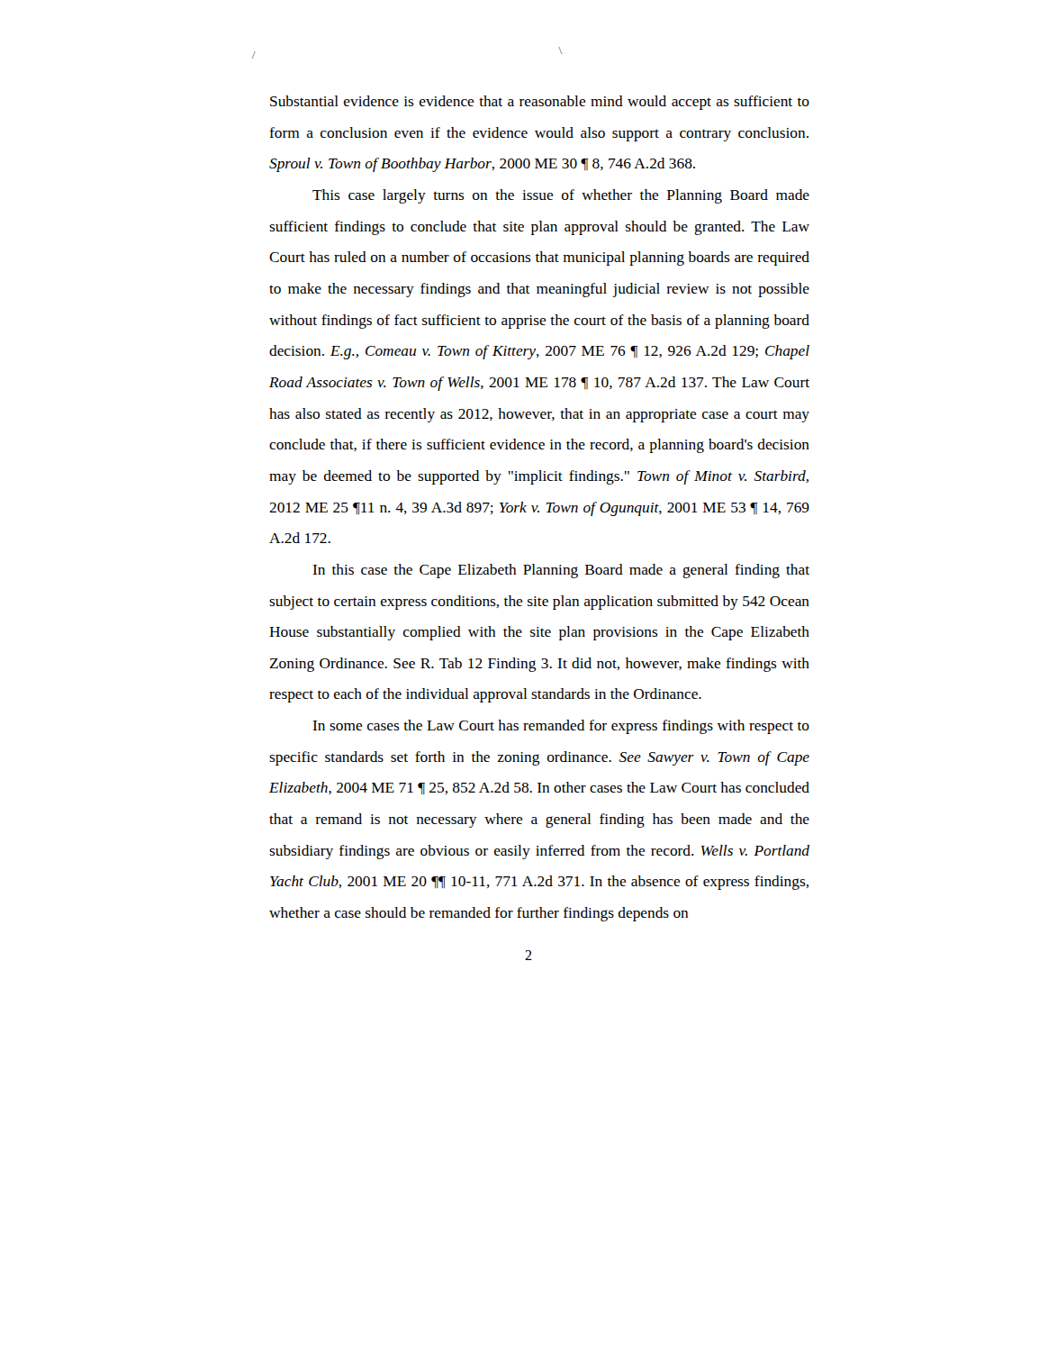/
\
Substantial evidence is evidence that a reasonable mind would accept as sufficient to form a conclusion even if the evidence would also support a contrary conclusion. Sproul v. Town of Boothbay Harbor, 2000 ME 30 ¶ 8, 746 A.2d 368.
This case largely turns on the issue of whether the Planning Board made sufficient findings to conclude that site plan approval should be granted. The Law Court has ruled on a number of occasions that municipal planning boards are required to make the necessary findings and that meaningful judicial review is not possible without findings of fact sufficient to apprise the court of the basis of a planning board decision. E.g., Comeau v. Town of Kittery, 2007 ME 76 ¶ 12, 926 A.2d 129; Chapel Road Associates v. Town of Wells, 2001 ME 178 ¶ 10, 787 A.2d 137. The Law Court has also stated as recently as 2012, however, that in an appropriate case a court may conclude that, if there is sufficient evidence in the record, a planning board's decision may be deemed to be supported by "implicit findings." Town of Minot v. Starbird, 2012 ME 25 ¶11 n. 4, 39 A.3d 897; York v. Town of Ogunquit, 2001 ME 53 ¶ 14, 769 A.2d 172.
In this case the Cape Elizabeth Planning Board made a general finding that subject to certain express conditions, the site plan application submitted by 542 Ocean House substantially complied with the site plan provisions in the Cape Elizabeth Zoning Ordinance. See R. Tab 12 Finding 3. It did not, however, make findings with respect to each of the individual approval standards in the Ordinance.
In some cases the Law Court has remanded for express findings with respect to specific standards set forth in the zoning ordinance. See Sawyer v. Town of Cape Elizabeth, 2004 ME 71 ¶ 25, 852 A.2d 58. In other cases the Law Court has concluded that a remand is not necessary where a general finding has been made and the subsidiary findings are obvious or easily inferred from the record. Wells v. Portland Yacht Club, 2001 ME 20 ¶¶ 10-11, 771 A.2d 371. In the absence of express findings, whether a case should be remanded for further findings depends on
2